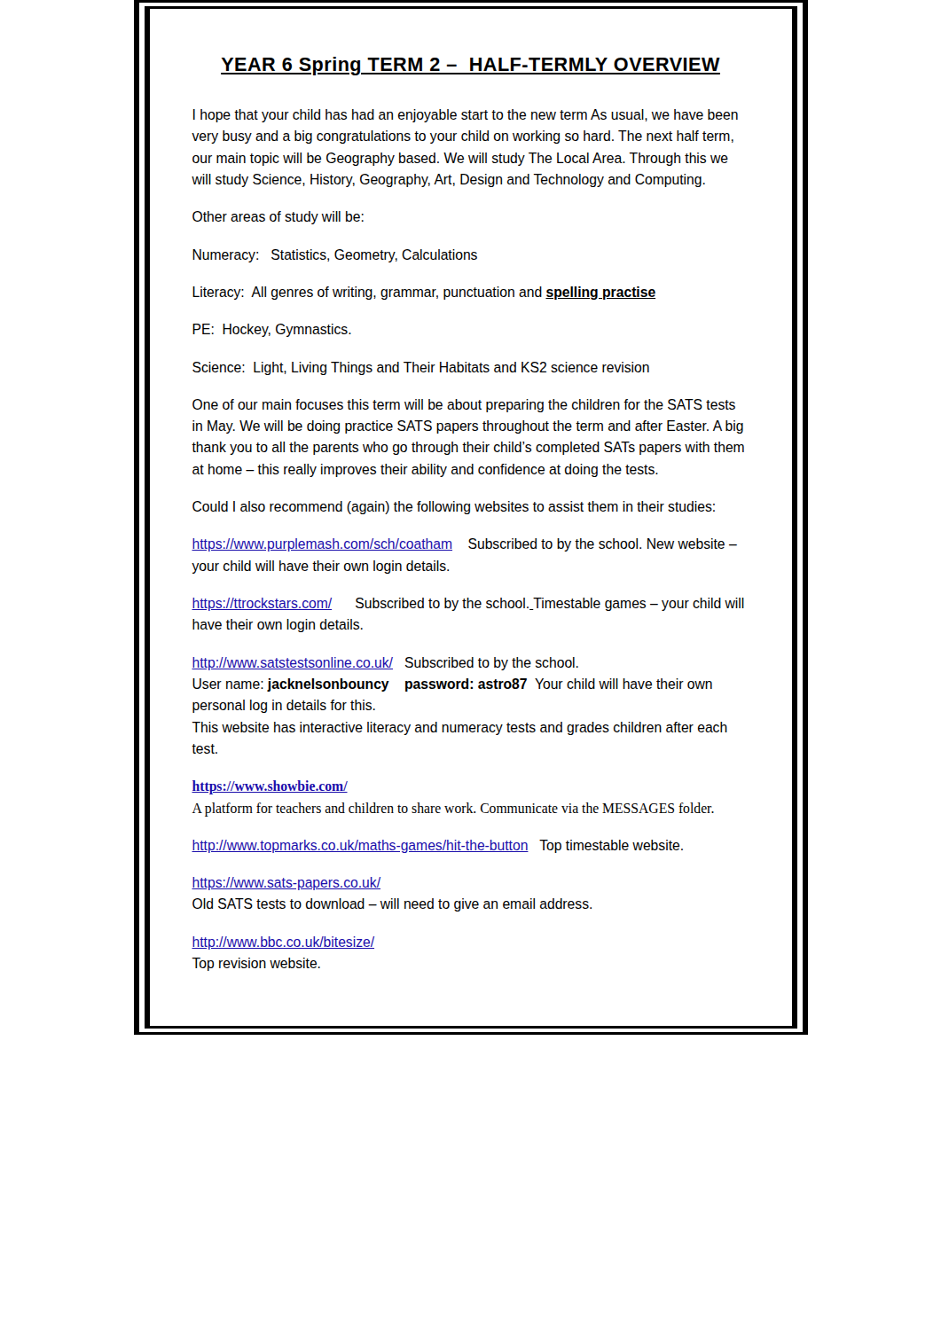YEAR 6 Spring TERM 2 – HALF-TERMLY OVERVIEW
I hope that your child has had an enjoyable start to the new term As usual, we have been very busy and a big congratulations to your child on working so hard. The next half term, our main topic will be Geography based. We will study The Local Area. Through this we will study Science, History, Geography, Art, Design and Technology and Computing.
Other areas of study will be:
Numeracy: Statistics, Geometry, Calculations
Literacy: All genres of writing, grammar, punctuation and spelling practise
PE: Hockey, Gymnastics.
Science: Light, Living Things and Their Habitats and KS2 science revision
One of our main focuses this term will be about preparing the children for the SATS tests in May. We will be doing practice SATS papers throughout the term and after Easter. A big thank you to all the parents who go through their child’s completed SATs papers with them at home – this really improves their ability and confidence at doing the tests.
Could I also recommend (again) the following websites to assist them in their studies:
https://www.purplemash.com/sch/coatham Subscribed to by the school. New website – your child will have their own login details.
https://ttrockstars.com/ Subscribed to by the school. Timestable games – your child will have their own login details.
http://www.satstestsonline.co.uk/ Subscribed to by the school.
User name: jacknelsonbouncy password: astro87 Your child will have their own personal log in details for this.
This website has interactive literacy and numeracy tests and grades children after each test.
https://www.showbie.com/
A platform for teachers and children to share work. Communicate via the MESSAGES folder.
http://www.topmarks.co.uk/maths-games/hit-the-button Top timestable website.
https://www.sats-papers.co.uk/
Old SATS tests to download – will need to give an email address.
http://www.bbc.co.uk/bitesize/
Top revision website.